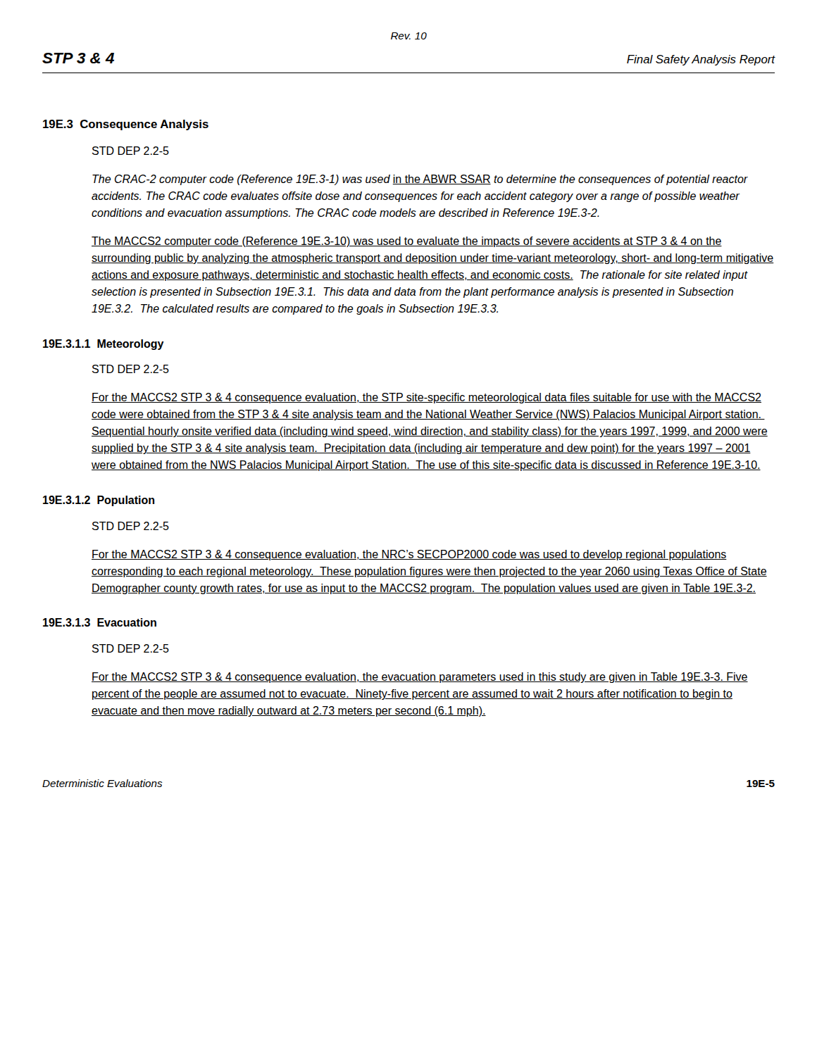Rev. 10
STP 3 & 4
Final Safety Analysis Report
19E.3 Consequence Analysis
STD DEP 2.2-5
The CRAC-2 computer code (Reference 19E.3-1) was used in the ABWR SSAR to determine the consequences of potential reactor accidents. The CRAC code evaluates offsite dose and consequences for each accident category over a range of possible weather conditions and evacuation assumptions. The CRAC code models are described in Reference 19E.3-2.
The MACCS2 computer code (Reference 19E.3-10) was used to evaluate the impacts of severe accidents at STP 3 & 4 on the surrounding public by analyzing the atmospheric transport and deposition under time-variant meteorology, short- and long-term mitigative actions and exposure pathways, deterministic and stochastic health effects, and economic costs. The rationale for site related input selection is presented in Subsection 19E.3.1. This data and data from the plant performance analysis is presented in Subsection 19E.3.2. The calculated results are compared to the goals in Subsection 19E.3.3.
19E.3.1.1 Meteorology
STD DEP 2.2-5
For the MACCS2 STP 3 & 4 consequence evaluation, the STP site-specific meteorological data files suitable for use with the MACCS2 code were obtained from the STP 3 & 4 site analysis team and the National Weather Service (NWS) Palacios Municipal Airport station. Sequential hourly onsite verified data (including wind speed, wind direction, and stability class) for the years 1997, 1999, and 2000 were supplied by the STP 3 & 4 site analysis team. Precipitation data (including air temperature and dew point) for the years 1997 – 2001 were obtained from the NWS Palacios Municipal Airport Station. The use of this site-specific data is discussed in Reference 19E.3-10.
19E.3.1.2 Population
STD DEP 2.2-5
For the MACCS2 STP 3 & 4 consequence evaluation, the NRC’s SECPOP2000 code was used to develop regional populations corresponding to each regional meteorology. These population figures were then projected to the year 2060 using Texas Office of State Demographer county growth rates, for use as input to the MACCS2 program. The population values used are given in Table 19E.3-2.
19E.3.1.3 Evacuation
STD DEP 2.2-5
For the MACCS2 STP 3 & 4 consequence evaluation, the evacuation parameters used in this study are given in Table 19E.3-3. Five percent of the people are assumed not to evacuate. Ninety-five percent are assumed to wait 2 hours after notification to begin to evacuate and then move radially outward at 2.73 meters per second (6.1 mph).
Deterministic Evaluations
19E-5